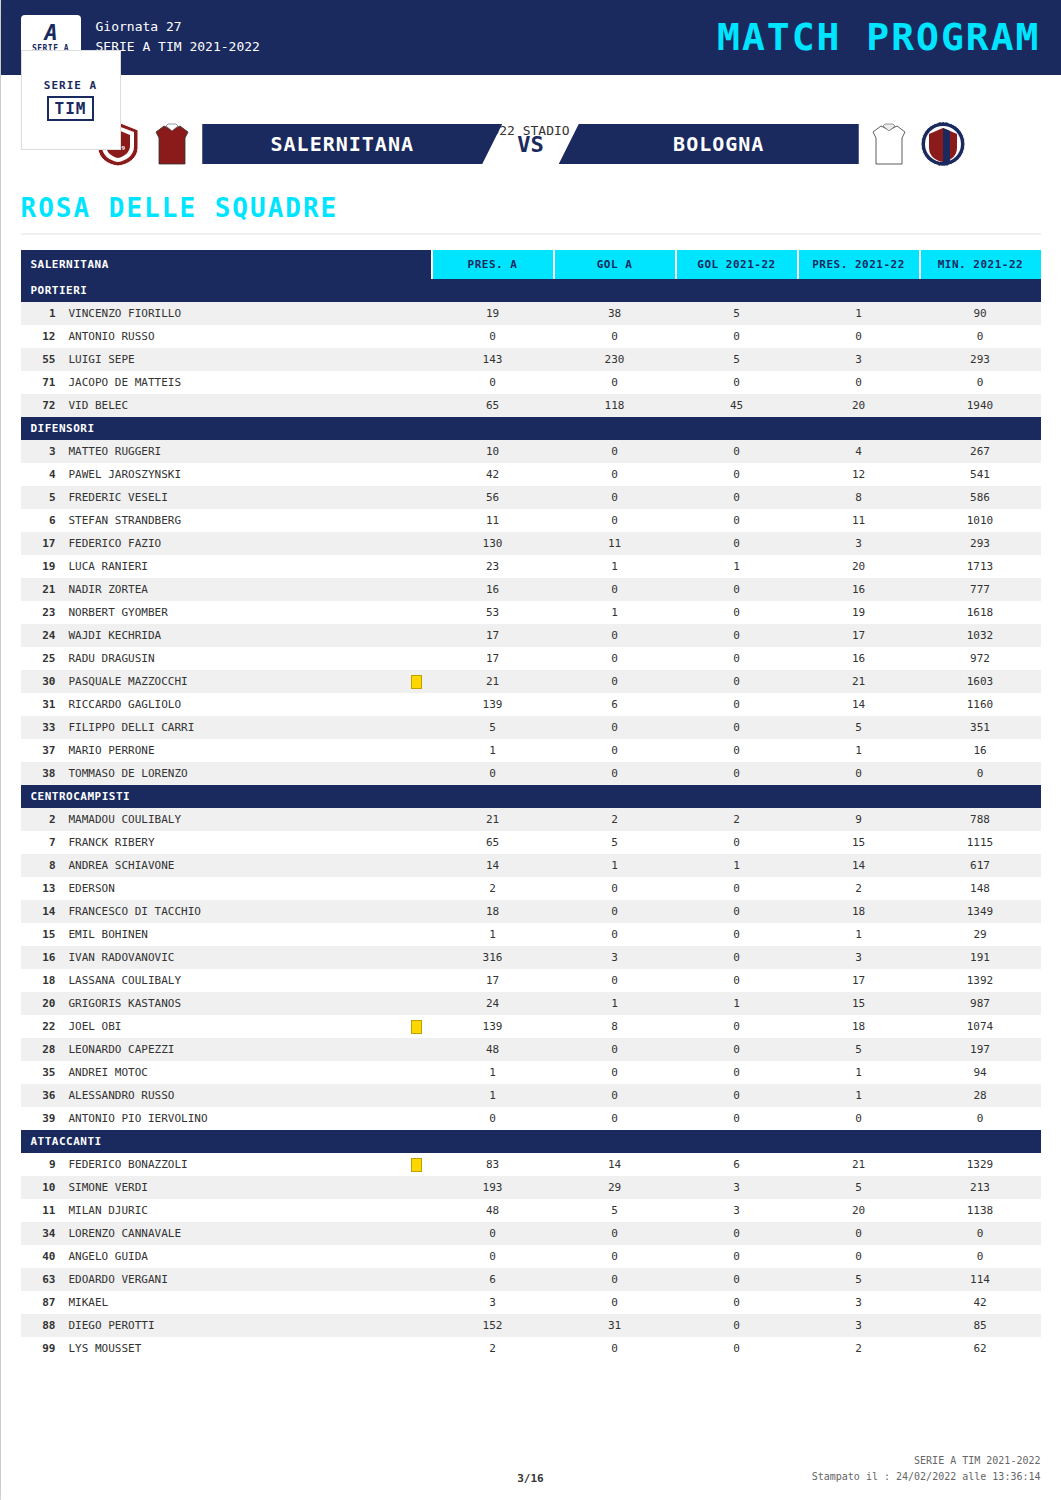A SERIE A
Giornata 27
SERIE A TIM 2021-2022
MATCH PROGRAM
SERIE A TIM
Salerno 26/02/2022 STADIO ARECHI - 15:00
1919
SALERNITANA
VS
BOLOGNA
BFC 1909
ROSA DELLE SQUADRE
| SALERNITANA | PRES. A | GOL A | GOL 2021-22 | PRES. 2021-22 | MIN. 2021-22 |
| --- | --- | --- | --- | --- | --- |
| PORTIERI |
| 1 | VINCENZO FIORILLO | 19 | 38 | 5 | 1 | 90 |
| 12 | ANTONIO RUSSO | 0 | 0 | 0 | 0 | 0 |
| 55 | LUIGI SEPE | 143 | 230 | 5 | 3 | 293 |
| 71 | JACOPO DE MATTEIS | 0 | 0 | 0 | 0 | 0 |
| 72 | VID BELEC | 65 | 118 | 45 | 20 | 1940 |
| DIFENSORI |
| 3 | MATTEO RUGGERI | 10 | 0 | 0 | 4 | 267 |
| 4 | PAWEL JAROSZYNSKI | 42 | 0 | 0 | 12 | 541 |
| 5 | FREDERIC VESELI | 56 | 0 | 0 | 8 | 586 |
| 6 | STEFAN STRANDBERG | 11 | 0 | 0 | 11 | 1010 |
| 17 | FEDERICO FAZIO | 130 | 11 | 0 | 3 | 293 |
| 19 | LUCA RANIERI | 23 | 1 | 1 | 20 | 1713 |
| 21 | NADIR ZORTEA | 16 | 0 | 0 | 16 | 777 |
| 23 | NORBERT GYOMBER | 53 | 1 | 0 | 19 | 1618 |
| 24 | WAJDI KECHRIDA | 17 | 0 | 0 | 17 | 1032 |
| 25 | RADU DRAGUSIN | 17 | 0 | 0 | 16 | 972 |
| 30 | PASQUALE MAZZOCCHI | 21 | 0 | 0 | 21 | 1603 |
| 31 | RICCARDO GAGLIOLO | 139 | 6 | 0 | 14 | 1160 |
| 33 | FILIPPO DELLI CARRI | 5 | 0 | 0 | 5 | 351 |
| 37 | MARIO PERRONE | 1 | 0 | 0 | 1 | 16 |
| 38 | TOMMASO DE LORENZO | 0 | 0 | 0 | 0 | 0 |
| CENTROCAMPISTI |
| 2 | MAMADOU COULIBALY | 21 | 2 | 2 | 9 | 788 |
| 7 | FRANCK RIBERY | 65 | 5 | 0 | 15 | 1115 |
| 8 | ANDREA SCHIAVONE | 14 | 1 | 1 | 14 | 617 |
| 13 | EDERSON | 2 | 0 | 0 | 2 | 148 |
| 14 | FRANCESCO DI TACCHIO | 18 | 0 | 0 | 18 | 1349 |
| 15 | EMIL BOHINEN | 1 | 0 | 0 | 1 | 29 |
| 16 | IVAN RADOVANOVIC | 316 | 3 | 0 | 3 | 191 |
| 18 | LASSANA COULIBALY | 17 | 0 | 0 | 17 | 1392 |
| 20 | GRIGORIS KASTANOS | 24 | 1 | 1 | 15 | 987 |
| 22 | JOEL OBI | 139 | 8 | 0 | 18 | 1074 |
| 28 | LEONARDO CAPEZZI | 48 | 0 | 0 | 5 | 197 |
| 35 | ANDREI MOTOC | 1 | 0 | 0 | 1 | 94 |
| 36 | ALESSANDRO RUSSO | 1 | 0 | 0 | 1 | 28 |
| 39 | ANTONIO PIO IERVOLINO | 0 | 0 | 0 | 0 | 0 |
| ATTACCANTI |
| 9 | FEDERICO BONAZZOLI | 83 | 14 | 6 | 21 | 1329 |
| 10 | SIMONE VERDI | 193 | 29 | 3 | 5 | 213 |
| 11 | MILAN DJURIC | 48 | 5 | 3 | 20 | 1138 |
| 34 | LORENZO CANNAVALE | 0 | 0 | 0 | 0 | 0 |
| 40 | ANGELO GUIDA | 0 | 0 | 0 | 0 | 0 |
| 63 | EDOARDO VERGANI | 6 | 0 | 0 | 5 | 114 |
| 87 | MIKAEL | 3 | 0 | 0 | 3 | 42 |
| 88 | DIEGO PEROTTI | 152 | 31 | 0 | 3 | 85 |
| 99 | LYS MOUSSET | 2 | 0 | 0 | 2 | 62 |
3/16
SERIE A TIM 2021-2022
Stampato il : 24/02/2022 alle 13:36:14